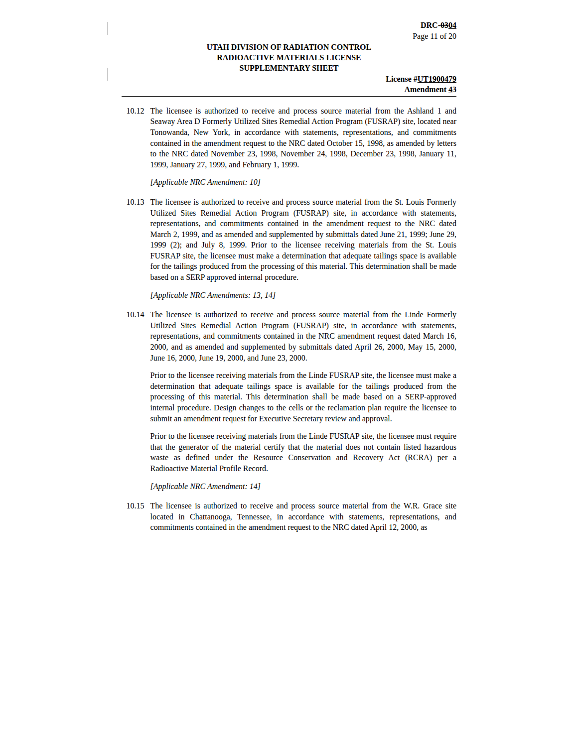DRC-0304
Page 11 of 20
UTAH DIVISION OF RADIATION CONTROL
RADIOACTIVE MATERIALS LICENSE
SUPPLEMENTARY SHEET
License #UT1900479
Amendment 43
10.12
The licensee is authorized to receive and process source material from the Ashland 1 and Seaway Area D Formerly Utilized Sites Remedial Action Program (FUSRAP) site, located near Tonowanda, New York, in accordance with statements, representations, and commitments contained in the amendment request to the NRC dated October 15, 1998, as amended by letters to the NRC dated November 23, 1998, November 24, 1998, December 23, 1998, January 11, 1999, January 27, 1999, and February 1, 1999.
[Applicable NRC Amendment: 10]
10.13
The licensee is authorized to receive and process source material from the St. Louis Formerly Utilized Sites Remedial Action Program (FUSRAP) site, in accordance with statements, representations, and commitments contained in the amendment request to the NRC dated March 2, 1999, and as amended and supplemented by submittals dated June 21, 1999; June 29, 1999 (2); and July 8, 1999. Prior to the licensee receiving materials from the St. Louis FUSRAP site, the licensee must make a determination that adequate tailings space is available for the tailings produced from the processing of this material. This determination shall be made based on a SERP approved internal procedure.
[Applicable NRC Amendments: 13, 14]
10.14
The licensee is authorized to receive and process source material from the Linde Formerly Utilized Sites Remedial Action Program (FUSRAP) site, in accordance with statements, representations, and commitments contained in the NRC amendment request dated March 16, 2000, and as amended and supplemented by submittals dated April 26, 2000, May 15, 2000, June 16, 2000, June 19, 2000, and June 23, 2000.
Prior to the licensee receiving materials from the Linde FUSRAP site, the licensee must make a determination that adequate tailings space is available for the tailings produced from the processing of this material. This determination shall be made based on a SERP-approved internal procedure. Design changes to the cells or the reclamation plan require the licensee to submit an amendment request for Executive Secretary review and approval.
Prior to the licensee receiving materials from the Linde FUSRAP site, the licensee must require that the generator of the material certify that the material does not contain listed hazardous waste as defined under the Resource Conservation and Recovery Act (RCRA) per a Radioactive Material Profile Record.
[Applicable NRC Amendment: 14]
10.15
The licensee is authorized to receive and process source material from the W.R. Grace site located in Chattanooga, Tennessee, in accordance with statements, representations, and commitments contained in the amendment request to the NRC dated April 12, 2000, as